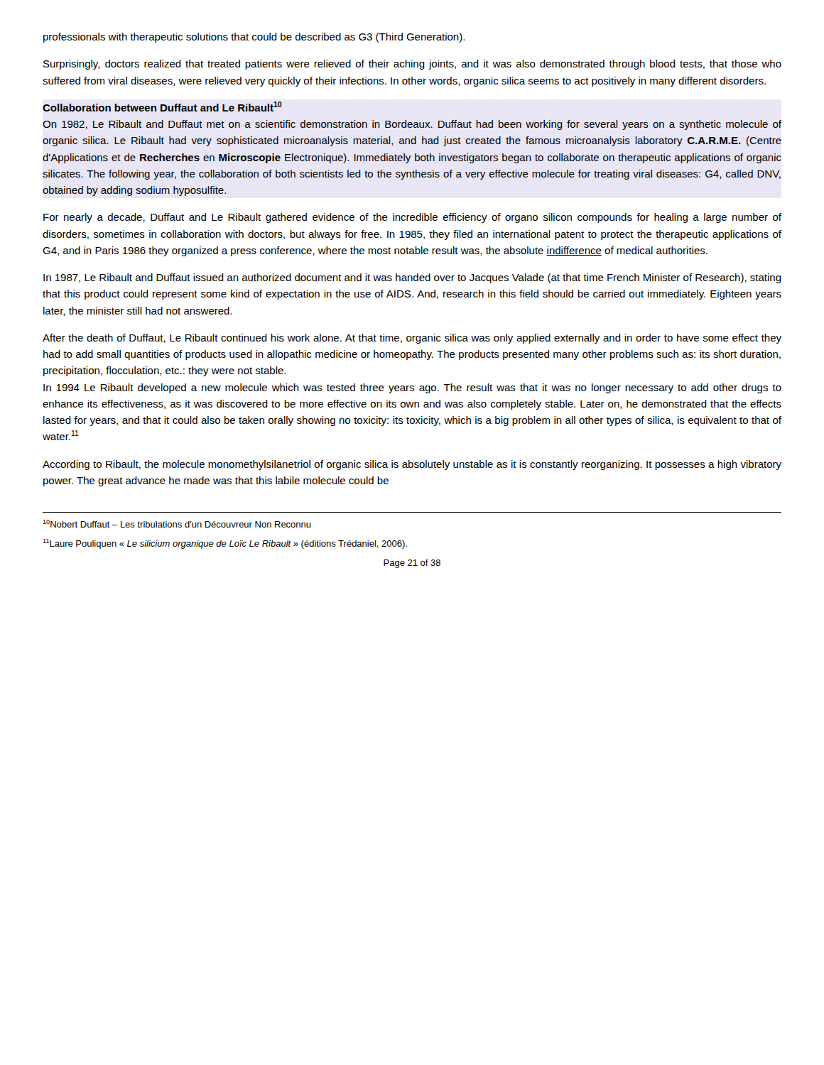professionals with therapeutic solutions that could be described as G3 (Third Generation).
Surprisingly, doctors realized that treated patients were relieved of their aching joints, and it was also demonstrated through blood tests, that those who suffered from viral diseases, were relieved very quickly of their infections. In other words, organic silica seems to act positively in many different disorders.
Collaboration between Duffaut and Le Ribault10
On 1982, Le Ribault and Duffaut met on a scientific demonstration in Bordeaux. Duffaut had been working for several years on a synthetic molecule of organic silica. Le Ribault had very sophisticated microanalysis material, and had just created the famous microanalysis laboratory C.A.R.M.E. (Centre d'Applications et de Recherches en Microscopie Electronique). Immediately both investigators began to collaborate on therapeutic applications of organic silicates. The following year, the collaboration of both scientists led to the synthesis of a very effective molecule for treating viral diseases: G4, called DNV, obtained by adding sodium hyposulfite.
For nearly a decade, Duffaut and Le Ribault gathered evidence of the incredible efficiency of organo silicon compounds for healing a large number of disorders, sometimes in collaboration with doctors, but always for free. In 1985, they filed an international patent to protect the therapeutic applications of G4, and in Paris 1986 they organized a press conference, where the most notable result was, the absolute indifference of medical authorities.
In 1987, Le Ribault and Duffaut issued an authorized document and it was handed over to Jacques Valade (at that time French Minister of Research), stating that this product could represent some kind of expectation in the use of AIDS. And, research in this field should be carried out immediately. Eighteen years later, the minister still had not answered.
After the death of Duffaut, Le Ribault continued his work alone. At that time, organic silica was only applied externally and in order to have some effect they had to add small quantities of products used in allopathic medicine or homeopathy. The products presented many other problems such as: its short duration, precipitation, flocculation, etc.: they were not stable.
In 1994 Le Ribault developed a new molecule which was tested three years ago. The result was that it was no longer necessary to add other drugs to enhance its effectiveness, as it was discovered to be more effective on its own and was also completely stable. Later on, he demonstrated that the effects lasted for years, and that it could also be taken orally showing no toxicity: its toxicity, which is a big problem in all other types of silica, is equivalent to that of water.11
According to Ribault, the molecule monomethylsilanetriol of organic silica is absolutely unstable as it is constantly reorganizing. It possesses a high vibratory power. The great advance he made was that this labile molecule could be
10Nobert Duffaut – Les tribulations d'un Découvreur Non Reconnu
11Laure Pouliquen « Le silicium organique de Loïc Le Ribault » (éditions Trédaniel, 2006).
Page 21 of 38